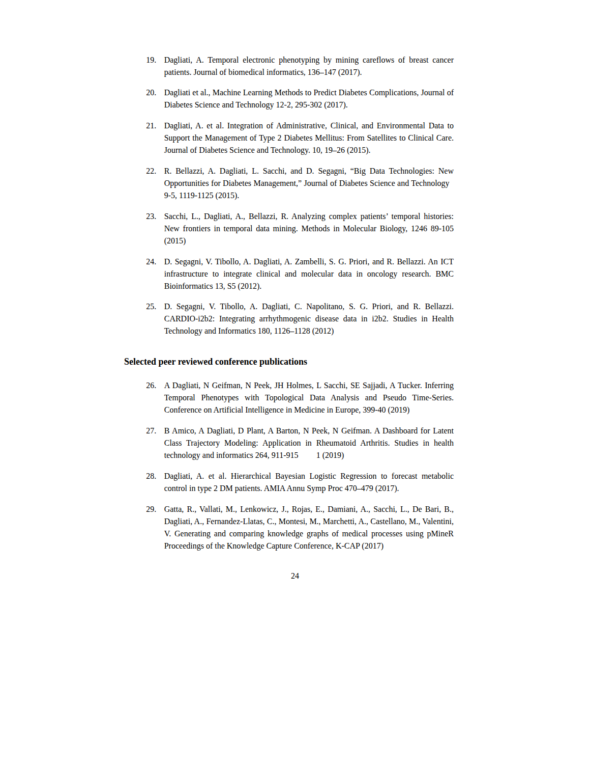Dagliati, A. Temporal electronic phenotyping by mining careflows of breast cancer patients. Journal of biomedical informatics, 136–147 (2017).
Dagliati et al., Machine Learning Methods to Predict Diabetes Complications, Journal of Diabetes Science and Technology 12-2, 295-302 (2017).
Dagliati, A. et al. Integration of Administrative, Clinical, and Environmental Data to Support the Management of Type 2 Diabetes Mellitus: From Satellites to Clinical Care. Journal of Diabetes Science and Technology. 10, 19–26 (2015).
R. Bellazzi, A. Dagliati, L. Sacchi, and D. Segagni, “Big Data Technologies: New Opportunities for Diabetes Management,” Journal of Diabetes Science and Technology 9-5, 1119-1125 (2015).
Sacchi, L., Dagliati, A., Bellazzi, R. Analyzing complex patients’ temporal histories: New frontiers in temporal data mining. Methods in Molecular Biology, 1246 89-105 (2015)
D. Segagni, V. Tibollo, A. Dagliati, A. Zambelli, S. G. Priori, and R. Bellazzi. An ICT infrastructure to integrate clinical and molecular data in oncology research. BMC Bioinformatics 13, S5 (2012).
D. Segagni, V. Tibollo, A. Dagliati, C. Napolitano, S. G. Priori, and R. Bellazzi. CARDIO-i2b2: Integrating arrhythmogenic disease data in i2b2. Studies in Health Technology and Informatics 180, 1126–1128 (2012)
Selected peer reviewed conference publications
A Dagliati, N Geifman, N Peek, JH Holmes, L Sacchi, SE Sajjadi, A Tucker. Inferring Temporal Phenotypes with Topological Data Analysis and Pseudo Time-Series. Conference on Artificial Intelligence in Medicine in Europe, 399-40 (2019)
B Amico, A Dagliati, D Plant, A Barton, N Peek, N Geifman. A Dashboard for Latent Class Trajectory Modeling: Application in Rheumatoid Arthritis. Studies in health technology and informatics 264, 911-915 1 (2019)
Dagliati, A. et al. Hierarchical Bayesian Logistic Regression to forecast metabolic control in type 2 DM patients. AMIA Annu Symp Proc 470–479 (2017).
Gatta, R., Vallati, M., Lenkowicz, J., Rojas, E., Damiani, A., Sacchi, L., De Bari, B., Dagliati, A., Fernandez-Llatas, C., Montesi, M., Marchetti, A., Castellano, M., Valentini, V. Generating and comparing knowledge graphs of medical processes using pMineR Proceedings of the Knowledge Capture Conference, K-CAP (2017)
24